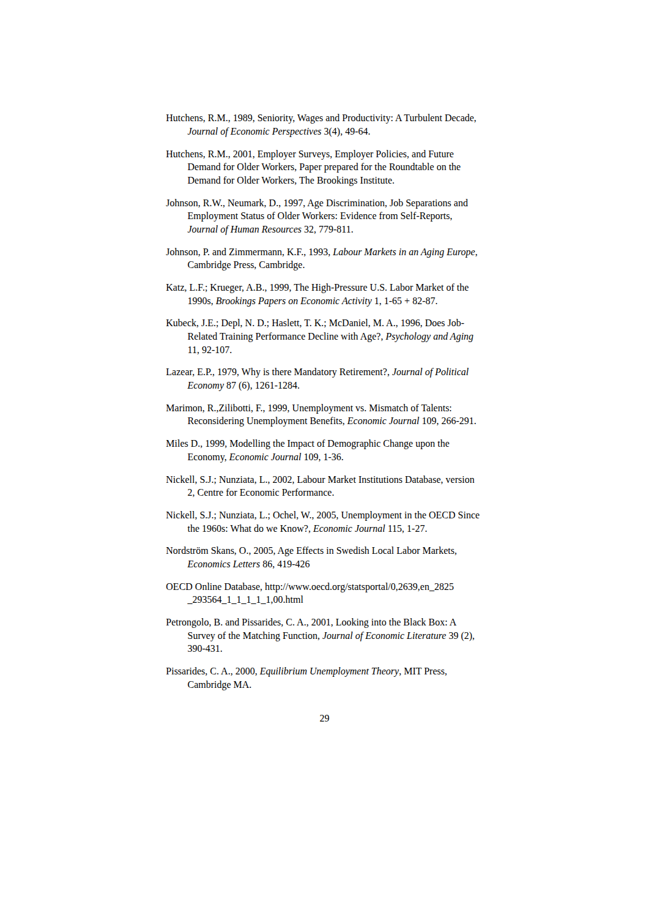Hutchens, R.M., 1989, Seniority, Wages and Productivity: A Turbulent Decade, Journal of Economic Perspectives 3(4), 49-64.
Hutchens, R.M., 2001, Employer Surveys, Employer Policies, and Future Demand for Older Workers, Paper prepared for the Roundtable on the Demand for Older Workers, The Brookings Institute.
Johnson, R.W., Neumark, D., 1997, Age Discrimination, Job Separations and Employment Status of Older Workers: Evidence from Self-Reports, Journal of Human Resources 32, 779-811.
Johnson, P. and Zimmermann, K.F., 1993, Labour Markets in an Aging Europe, Cambridge Press, Cambridge.
Katz, L.F.; Krueger, A.B., 1999, The High-Pressure U.S. Labor Market of the 1990s, Brookings Papers on Economic Activity 1, 1-65 + 82-87.
Kubeck, J.E.; Depl, N. D.; Haslett, T. K.; McDaniel, M. A., 1996, Does Job-Related Training Performance Decline with Age?, Psychology and Aging 11, 92-107.
Lazear, E.P., 1979, Why is there Mandatory Retirement?, Journal of Political Economy 87 (6), 1261-1284.
Marimon, R.,Zilibotti, F., 1999, Unemployment vs. Mismatch of Talents: Reconsidering Unemployment Benefits, Economic Journal 109, 266-291.
Miles D., 1999, Modelling the Impact of Demographic Change upon the Economy, Economic Journal 109, 1-36.
Nickell, S.J.; Nunziata, L., 2002, Labour Market Institutions Database, version 2, Centre for Economic Performance.
Nickell, S.J.; Nunziata, L.; Ochel, W., 2005, Unemployment in the OECD Since the 1960s: What do we Know?, Economic Journal 115, 1-27.
Nordström Skans, O., 2005, Age Effects in Swedish Local Labor Markets, Economics Letters 86, 419-426
OECD Online Database, http://www.oecd.org/statsportal/0,2639,en_2825 _293564_1_1_1_1_1,00.html
Petrongolo, B. and Pissarides, C. A., 2001, Looking into the Black Box: A Survey of the Matching Function, Journal of Economic Literature 39 (2), 390-431.
Pissarides, C. A., 2000, Equilibrium Unemployment Theory, MIT Press, Cambridge MA.
29